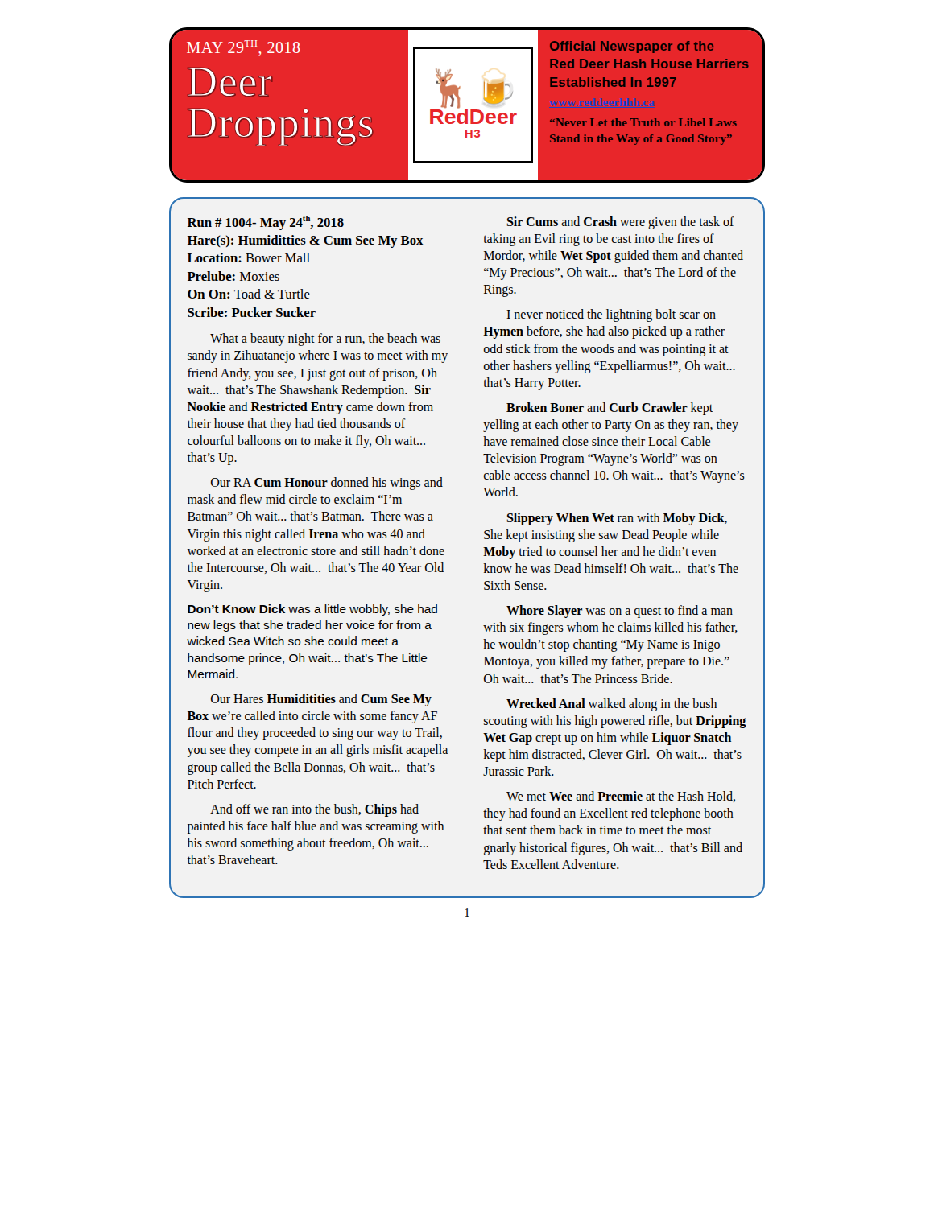May 29th, 2018
Deer
Droppings
🦌🍺 RedDeer H3
Official Newspaper of the
Red Deer Hash House Harriers
Established In 1997
www.reddeerhhh.ca
“Never Let the Truth or Libel Laws
Stand in the Way of a Good Story”
Run # 1004- May 24th, 2018
Hare(s): Humiditties & Cum See My Box
Location: Bower Mall
Prelube: Moxies
On On: Toad & Turtle
Scribe: Pucker Sucker
What a beauty night for a run, the beach was sandy in Zihuatanejo where I was to meet with my friend Andy, you see, I just got out of prison, Oh wait... that’s The Shawshank Redemption. Sir Nookie and Restricted Entry came down from their house that they had tied thousands of colourful balloons on to make it fly, Oh wait... that’s Up.
Our RA Cum Honour donned his wings and mask and flew mid circle to exclaim “I’m Batman” Oh wait... that’s Batman. There was a Virgin this night called Irena who was 40 and worked at an electronic store and still hadn’t done the Intercourse, Oh wait... that’s The 40 Year Old Virgin.
Don’t Know Dick was a little wobbly, she had new legs that she traded her voice for from a wicked Sea Witch so she could meet a handsome prince, Oh wait... that’s The Little Mermaid.
Our Hares Humiditities and Cum See My Box we’re called into circle with some fancy AF flour and they proceeded to sing our way to Trail, you see they compete in an all girls misfit acapella group called the Bella Donnas, Oh wait... that’s Pitch Perfect.
And off we ran into the bush, Chips had painted his face half blue and was screaming with his sword something about freedom, Oh wait... that’s Braveheart.
Sir Cums and Crash were given the task of taking an Evil ring to be cast into the fires of Mordor, while Wet Spot guided them and chanted “My Precious”, Oh wait... that’s The Lord of the Rings.
I never noticed the lightning bolt scar on Hymen before, she had also picked up a rather odd stick from the woods and was pointing it at other hashers yelling “Expelliarmus!”, Oh wait... that’s Harry Potter.
Broken Boner and Curb Crawler kept yelling at each other to Party On as they ran, they have remained close since their Local Cable Television Program “Wayne’s World” was on cable access channel 10. Oh wait... that’s Wayne’s World.
Slippery When Wet ran with Moby Dick, She kept insisting she saw Dead People while Moby tried to counsel her and he didn’t even know he was Dead himself! Oh wait... that’s The Sixth Sense.
Whore Slayer was on a quest to find a man with six fingers whom he claims killed his father, he wouldn’t stop chanting “My Name is Inigo Montoya, you killed my father, prepare to Die.” Oh wait... that’s The Princess Bride.
Wrecked Anal walked along in the bush scouting with his high powered rifle, but Dripping Wet Gap crept up on him while Liquor Snatch kept him distracted, Clever Girl. Oh wait... that’s Jurassic Park.
We met Wee and Preemie at the Hash Hold, they had found an Excellent red telephone booth that sent them back in time to meet the most gnarly historical figures, Oh wait... that’s Bill and Teds Excellent Adventure.
1